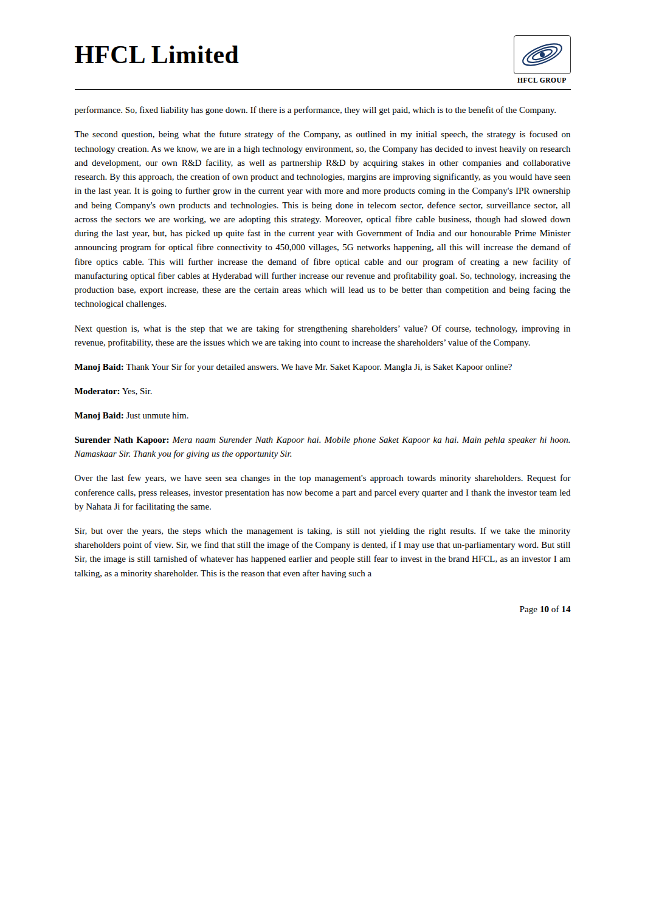HFCL Limited
HFCL GROUP
performance. So, fixed liability has gone down. If there is a performance, they will get paid, which is to the benefit of the Company.
The second question, being what the future strategy of the Company, as outlined in my initial speech, the strategy is focused on technology creation. As we know, we are in a high technology environment, so, the Company has decided to invest heavily on research and development, our own R&D facility, as well as partnership R&D by acquiring stakes in other companies and collaborative research. By this approach, the creation of own product and technologies, margins are improving significantly, as you would have seen in the last year. It is going to further grow in the current year with more and more products coming in the Company's IPR ownership and being Company's own products and technologies. This is being done in telecom sector, defence sector, surveillance sector, all across the sectors we are working, we are adopting this strategy. Moreover, optical fibre cable business, though had slowed down during the last year, but, has picked up quite fast in the current year with Government of India and our honourable Prime Minister announcing program for optical fibre connectivity to 450,000 villages, 5G networks happening, all this will increase the demand of fibre optics cable. This will further increase the demand of fibre optical cable and our program of creating a new facility of manufacturing optical fiber cables at Hyderabad will further increase our revenue and profitability goal. So, technology, increasing the production base, export increase, these are the certain areas which will lead us to be better than competition and being facing the technological challenges.
Next question is, what is the step that we are taking for strengthening shareholders’ value? Of course, technology, improving in revenue, profitability, these are the issues which we are taking into count to increase the shareholders’ value of the Company.
Manoj Baid: Thank Your Sir for your detailed answers. We have Mr. Saket Kapoor. Mangla Ji, is Saket Kapoor online?
Moderator: Yes, Sir.
Manoj Baid: Just unmute him.
Surender Nath Kapoor: Mera naam Surender Nath Kapoor hai. Mobile phone Saket Kapoor ka hai. Main pehla speaker hi hoon. Namaskaar Sir. Thank you for giving us the opportunity Sir.
Over the last few years, we have seen sea changes in the top management's approach towards minority shareholders. Request for conference calls, press releases, investor presentation has now become a part and parcel every quarter and I thank the investor team led by Nahata Ji for facilitating the same.
Sir, but over the years, the steps which the management is taking, is still not yielding the right results. If we take the minority shareholders point of view. Sir, we find that still the image of the Company is dented, if I may use that un-parliamentary word. But still Sir, the image is still tarnished of whatever has happened earlier and people still fear to invest in the brand HFCL, as an investor I am talking, as a minority shareholder. This is the reason that even after having such a
Page 10 of 14